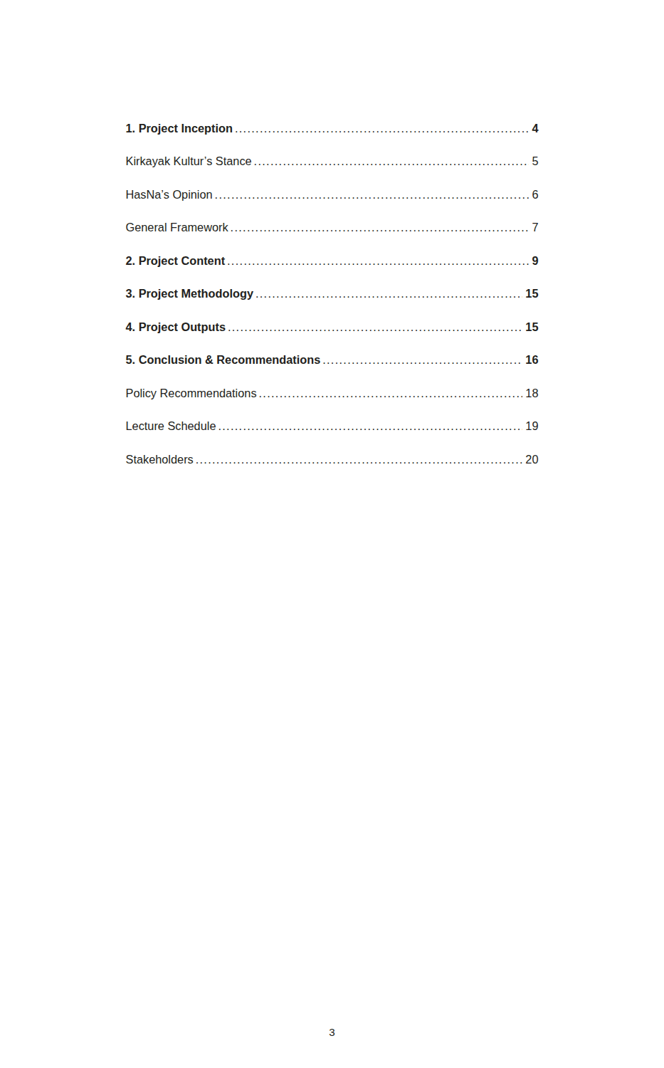1. Project Inception .................................................................................. 4
Kirkayak Kultur’s Stance .......................................................................... 5
HasNa’s Opinion ......................................................................................... 6
General Framework ................................................................................ 7
2. Project Content ..................................................................................... 9
3. Project Methodology ......................................................................... 15
4. Project Outputs ................................................................................. 15
5. Conclusion & Recommendations ....................................................... 16
Policy Recommendations ....................................................................... 18
Lecture Schedule ..................................................................................... 19
Stakeholders ......................................................................................... 20
3